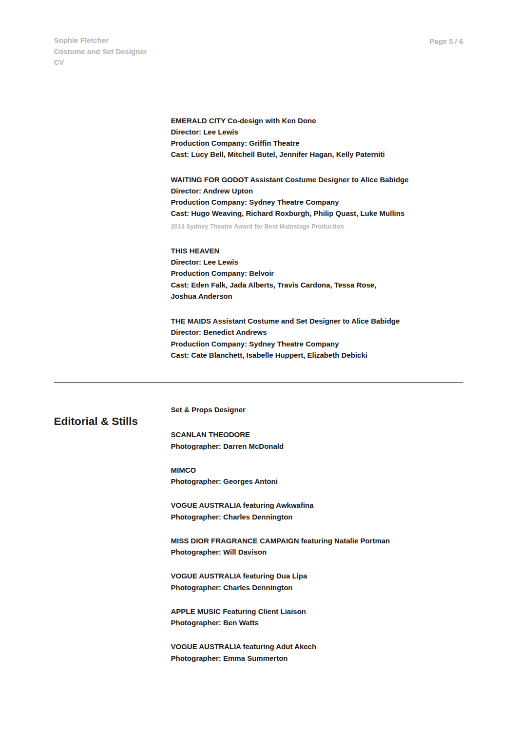Sophie Fletcher Costume and Set Designer CV
Page 5 / 6
EMERALD CITY Co-design with Ken Done
Director: Lee Lewis
Production Company: Griffin Theatre
Cast: Lucy Bell, Mitchell Butel, Jennifer Hagan, Kelly Paterniti
WAITING FOR GODOT Assistant Costume Designer to Alice Babidge
Director: Andrew Upton
Production Company: Sydney Theatre Company
Cast: Hugo Weaving, Richard Roxburgh, Philip Quast, Luke Mullins
2013 Sydney Theatre Award for Best Mainstage Production
THIS HEAVEN
Director: Lee Lewis
Production Company: Belvoir
Cast: Eden Falk, Jada Alberts, Travis Cardona, Tessa Rose,
Joshua Anderson
THE MAIDS Assistant Costume and Set Designer to Alice Babidge
Director: Benedict Andrews
Production Company: Sydney Theatre Company
Cast: Cate Blanchett, Isabelle Huppert, Elizabeth Debicki
Editorial & Stills
Set & Props Designer
SCANLAN THEODORE
Photographer: Darren McDonald
MIMCO
Photographer: Georges Antoni
VOGUE AUSTRALIA featuring Awkwafina
Photographer: Charles Dennington
MISS DIOR FRAGRANCE CAMPAIGN featuring Natalie Portman
Photographer: Will Davison
VOGUE AUSTRALIA featuring Dua Lipa
Photographer: Charles Dennington
APPLE MUSIC Featuring Client Liaison
Photographer: Ben Watts
VOGUE AUSTRALIA featuring Adut Akech
Photographer: Emma Summerton